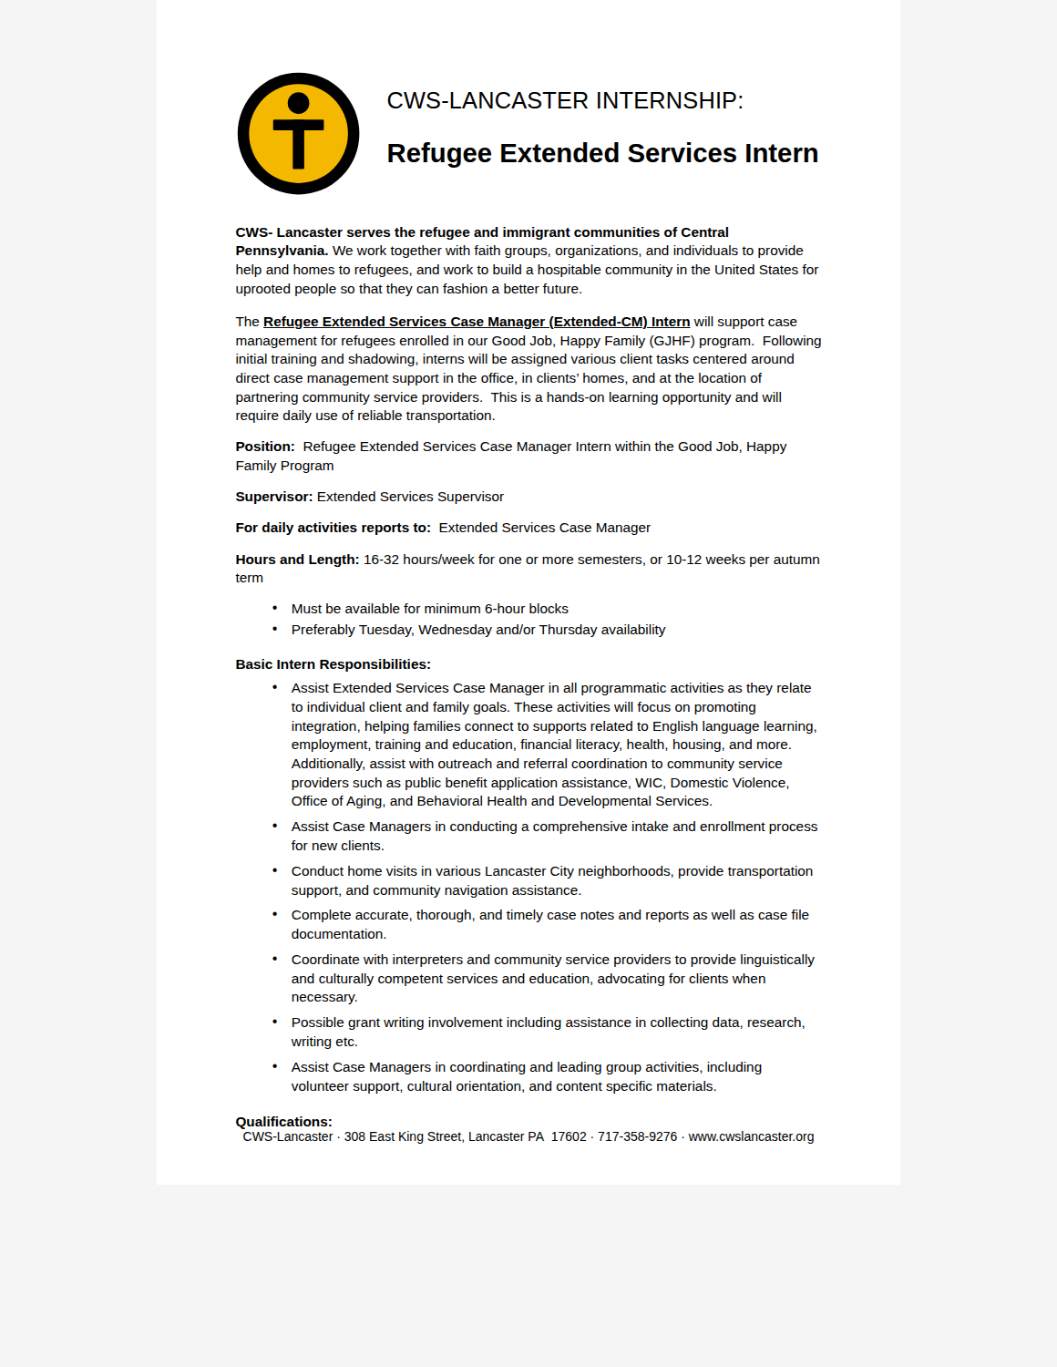CWS-LANCASTER INTERNSHIP:
Refugee Extended Services Intern
CWS- Lancaster serves the refugee and immigrant communities of Central Pennsylvania. We work together with faith groups, organizations, and individuals to provide help and homes to refugees, and work to build a hospitable community in the United States for uprooted people so that they can fashion a better future.
The Refugee Extended Services Case Manager (Extended-CM) Intern will support case management for refugees enrolled in our Good Job, Happy Family (GJHF) program. Following initial training and shadowing, interns will be assigned various client tasks centered around direct case management support in the office, in clients’ homes, and at the location of partnering community service providers. This is a hands-on learning opportunity and will require daily use of reliable transportation.
Position: Refugee Extended Services Case Manager Intern within the Good Job, Happy Family Program
Supervisor: Extended Services Supervisor
For daily activities reports to: Extended Services Case Manager
Hours and Length: 16-32 hours/week for one or more semesters, or 10-12 weeks per autumn term
Must be available for minimum 6-hour blocks
Preferably Tuesday, Wednesday and/or Thursday availability
Basic Intern Responsibilities:
Assist Extended Services Case Manager in all programmatic activities as they relate to individual client and family goals. These activities will focus on promoting integration, helping families connect to supports related to English language learning, employment, training and education, financial literacy, health, housing, and more. Additionally, assist with outreach and referral coordination to community service providers such as public benefit application assistance, WIC, Domestic Violence, Office of Aging, and Behavioral Health and Developmental Services.
Assist Case Managers in conducting a comprehensive intake and enrollment process for new clients.
Conduct home visits in various Lancaster City neighborhoods, provide transportation support, and community navigation assistance.
Complete accurate, thorough, and timely case notes and reports as well as case file documentation.
Coordinate with interpreters and community service providers to provide linguistically and culturally competent services and education, advocating for clients when necessary.
Possible grant writing involvement including assistance in collecting data, research, writing etc.
Assist Case Managers in coordinating and leading group activities, including volunteer support, cultural orientation, and content specific materials.
Qualifications:
CWS-Lancaster · 308 East King Street, Lancaster PA 17602 · 717-358-9276 · www.cwslancaster.org